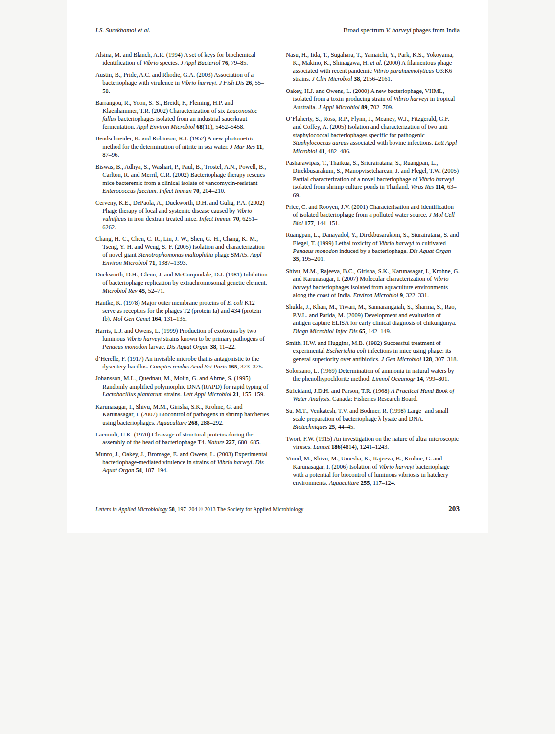I.S. Surekhamol et al.
Broad spectrum V. harveyi phages from India
Alsina, M. and Blanch, A.R. (1994) A set of keys for biochemical identification of Vibrio species. J Appl Bacteriol 76, 79–85.
Austin, B., Pride, A.C. and Rhodie, G.A. (2003) Association of a bacteriophage with virulence in Vibrio harveyi. J Fish Dis 26, 55–58.
Barrangou, R., Yoon, S.-S., Breidt, F., Fleming, H.P. and Klaenhammer, T.R. (2002) Characterization of six Leuconostoc fallax bacteriophages isolated from an industrial sauerkraut fermentation. Appl Environ Microbiol 68(11), 5452–5458.
Bendschneider, K. and Robinson, R.J. (1952) A new photometric method for the determination of nitrite in sea water. J Mar Res 11, 87–96.
Biswas, B., Adhya, S., Washart, P., Paul, B., Trostel, A.N., Powell, B., Carlton, R. and Merril, C.R. (2002) Bacteriophage therapy rescues mice bacteremic from a clinical isolate of vancomycin-resistant Enterococcus faecium. Infect Immun 70, 204–210.
Cerveny, K.E., DePaola, A., Duckworth, D.H. and Gulig, P.A. (2002) Phage therapy of local and systemic disease caused by Vibrio vulnificus in iron-dextran-treated mice. Infect Immun 70, 6251–6262.
Chang, H.-C., Chen, C.-R., Lin, J.-W., Shen, G.-H., Chang, K.-M., Tseng, Y.-H. and Weng, S.-F. (2005) Isolation and characterization of novel giant Stenotrophomonas maltophilia phage SMA5. Appl Environ Microbiol 71, 1387–1393.
Duckworth, D.H., Glenn, J. and McCorquodale, D.J. (1981) Inhibition of bacteriophage replication by extrachromosomal genetic element. Microbiol Rev 45, 52–71.
Hantke, K. (1978) Major outer membrane proteins of E. coli K12 serve as receptors for the phages T2 (protein Ia) and 434 (protein Ib). Mol Gen Genet 164, 131–135.
Harris, L.J. and Owens, L. (1999) Production of exotoxins by two luminous Vibrio harveyi strains known to be primary pathogens of Penaeus monodon larvae. Dis Aquat Organ 38, 11–22.
d’Herelle, F. (1917) An invisible microbe that is antagonistic to the dysentery bacillus. Comptes rendus Acad Sci Paris 165, 373–375.
Johansson, M.L., Quednau, M., Molin, G. and Ahrne, S. (1995) Randomly amplified polymorphic DNA (RAPD) for rapid typing of Lactobacillus plantarum strains. Lett Appl Microbiol 21, 155–159.
Karunasagar, I., Shivu, M.M., Girisha, S.K., Krohne, G. and Karunasagar, I. (2007) Biocontrol of pathogens in shrimp hatcheries using bacteriophages. Aquaculture 268, 288–292.
Laemmli, U.K. (1970) Cleavage of structural proteins during the assembly of the head of bacteriophage T4. Nature 227, 680–685.
Munro, J., Oakey, J., Bromage, E. and Owens, L. (2003) Experimental bacteriophage-mediated virulence in strains of Vibrio harveyi. Dis Aquat Organ 54, 187–194.
Nasu, H., Iida, T., Sugahara, T., Yamaichi, Y., Park, K.S., Yokoyama, K., Makino, K., Shinagawa, H. et al. (2000) A filamentous phage associated with recent pandemic Vibrio parahaemolyticus O3:K6 strains. J Clin Microbiol 38, 2156–2161.
Oakey, H.J. and Owens, L. (2000) A new bacteriophage, VHML, isolated from a toxin-producing strain of Vibrio harveyi in tropical Australia. J Appl Microbiol 89, 702–709.
O’Flaherty, S., Ross, R.P., Flynn, J., Meaney, W.J., Fitzgerald, G.F. and Coffey, A. (2005) Isolation and characterization of two anti-staphylococcal bacteriophages specific for pathogenic Staphylococcus aureus associated with bovine infections. Lett Appl Microbiol 41, 482–486.
Pasharawipas, T., Thaikua, S., Sriurairatana, S., Ruangpan, L., Direkbusarakum, S., Manopvisetcharean, J. and Flegel, T.W. (2005) Partial characterization of a novel bacteriophage of Vibrio harveyi isolated from shrimp culture ponds in Thailand. Virus Res 114, 63–69.
Price, C. and Rooyen, J.V. (2001) Characterisation and identification of isolated bacteriophage from a polluted water source. J Mol Cell Biol 177, 144–151.
Ruangpan, L., Danayadol, Y., Direkbusarakom, S., Siurairatana, S. and Flegel, T. (1999) Lethal toxicity of Vibrio harveyi to cultivated Penaeus monodon induced by a bacteriophage. Dis Aquat Organ 35, 195–201.
Shivu, M.M., Rajeeva, B.C., Girisha, S.K., Karunasagar, I., Krohne, G. and Karunasagar, I. (2007) Molecular characterization of Vibrio harveyi bacteriophages isolated from aquaculture environments along the coast of India. Environ Microbiol 9, 322–331.
Shukla, J., Khan, M., Tiwari, M., Sannarangaiah, S., Sharma, S., Rao, P.V.L. and Parida, M. (2009) Development and evaluation of antigen capture ELISA for early clinical diagnosis of chikungunya. Diagn Microbiol Infec Dis 65, 142–149.
Smith, H.W. and Huggins, M.B. (1982) Successful treatment of experimental Escherichia coli infections in mice using phage: its general superiority over antibiotics. J Gen Microbiol 128, 307–318.
Solorzano, L. (1969) Determination of ammonia in natural waters by the phenolhypochlorite method. Limnol Oceanogr 14, 799–801.
Strickland, J.D.H. and Parson, T.R. (1968) A Practical Hand Book of Water Analysis. Canada: Fisheries Research Board.
Su, M.T., Venkatesh, T.V. and Bodmer, R. (1998) Large- and small-scale preparation of bacteriophage λ lysate and DNA. Biotechniques 25, 44–45.
Twort, F.W. (1915) An investigation on the nature of ultra-microscopic viruses. Lancet 186(4814), 1241–1243.
Vinod, M., Shivu, M., Umesha, K., Rajeeva, B., Krohne, G. and Karunasagar, I. (2006) Isolation of Vibrio harveyi bacteriophage with a potential for biocontrol of luminous vibriosis in hatchery environments. Aquaculture 255, 117–124.
Letters in Applied Microbiology 58, 197–204 © 2013 The Society for Applied Microbiology
203